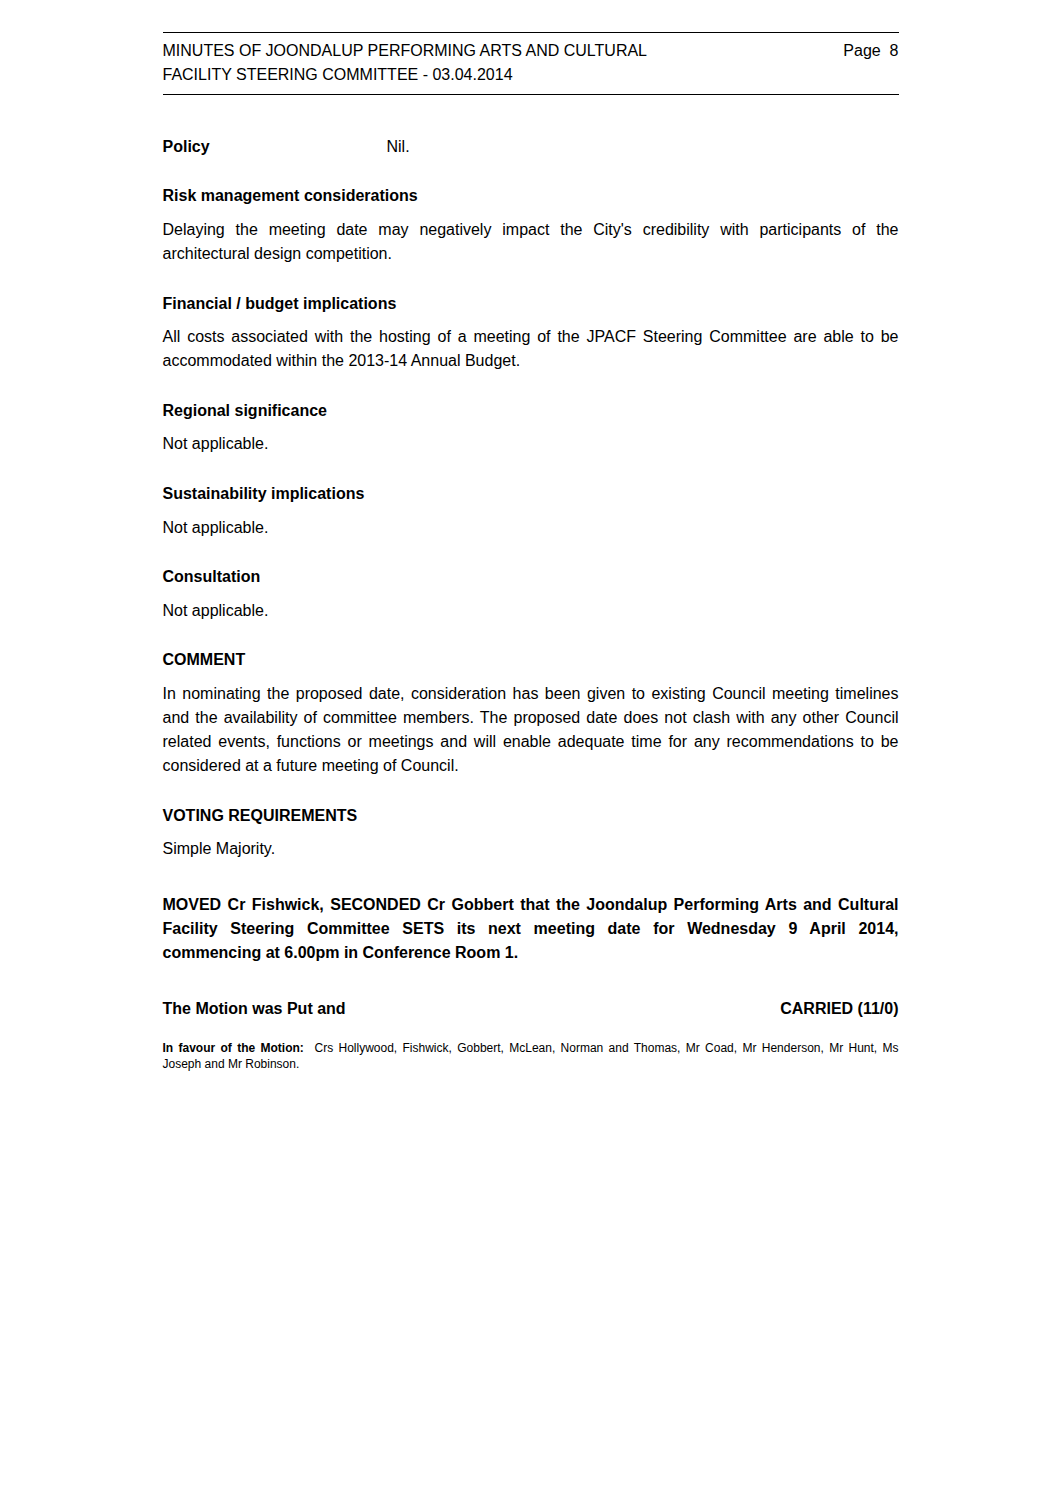| MINUTES OF JOONDALUP PERFORMING ARTS AND CULTURAL FACILITY STEERING COMMITTEE - 03.04.2014 | Page 8 |
Policy Nil.
Risk management considerations
Delaying the meeting date may negatively impact the City's credibility with participants of the architectural design competition.
Financial / budget implications
All costs associated with the hosting of a meeting of the JPACF Steering Committee are able to be accommodated within the 2013-14 Annual Budget.
Regional significance
Not applicable.
Sustainability implications
Not applicable.
Consultation
Not applicable.
COMMENT
In nominating the proposed date, consideration has been given to existing Council meeting timelines and the availability of committee members. The proposed date does not clash with any other Council related events, functions or meetings and will enable adequate time for any recommendations to be considered at a future meeting of Council.
VOTING REQUIREMENTS
Simple Majority.
MOVED Cr Fishwick, SECONDED Cr Gobbert that the Joondalup Performing Arts and Cultural Facility Steering Committee SETS its next meeting date for Wednesday 9 April 2014, commencing at 6.00pm in Conference Room 1.
The Motion was Put and CARRIED (11/0)
In favour of the Motion: Crs Hollywood, Fishwick, Gobbert, McLean, Norman and Thomas, Mr Coad, Mr Henderson, Mr Hunt, Ms Joseph and Mr Robinson.